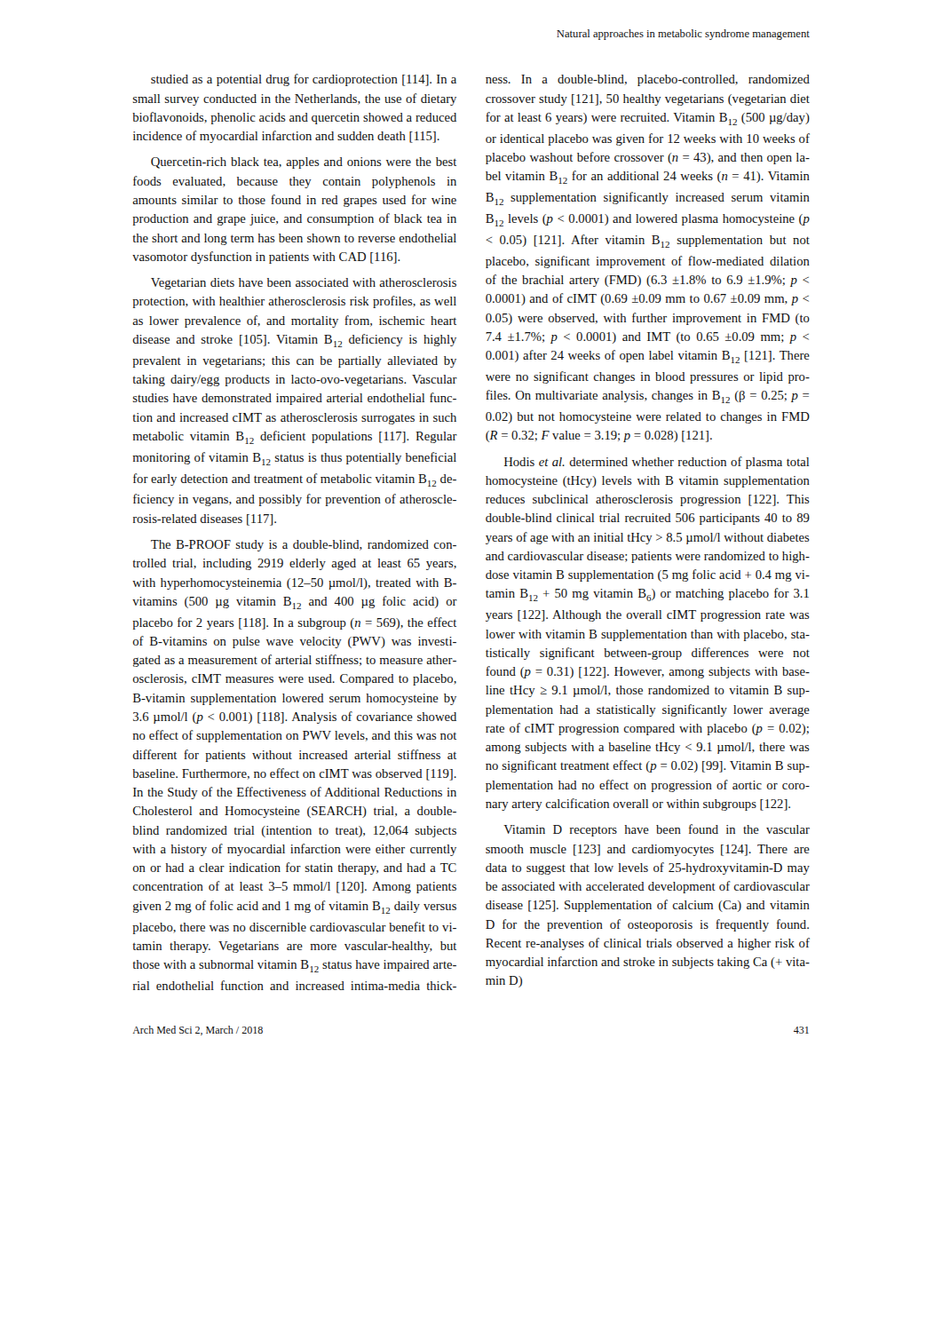Natural approaches in metabolic syndrome management
studied as a potential drug for cardioprotection [114]. In a small survey conducted in the Netherlands, the use of dietary bioflavonoids, phenolic acids and quercetin showed a reduced incidence of myocardial infarction and sudden death [115].
Quercetin-rich black tea, apples and onions were the best foods evaluated, because they contain polyphenols in amounts similar to those found in red grapes used for wine production and grape juice, and consumption of black tea in the short and long term has been shown to reverse endothelial vasomotor dysfunction in patients with CAD [116].
Vegetarian diets have been associated with atherosclerosis protection, with healthier atherosclerosis risk profiles, as well as lower prevalence of, and mortality from, ischemic heart disease and stroke [105]. Vitamin B12 deficiency is highly prevalent in vegetarians; this can be partially alleviated by taking dairy/egg products in lacto-ovo-vegetarians. Vascular studies have demonstrated impaired arterial endothelial function and increased cIMT as atherosclerosis surrogates in such metabolic vitamin B12 deficient populations [117]. Regular monitoring of vitamin B12 status is thus potentially beneficial for early detection and treatment of metabolic vitamin B12 deficiency in vegans, and possibly for prevention of atherosclerosis-related diseases [117].
The B-PROOF study is a double-blind, randomized controlled trial, including 2919 elderly aged at least 65 years, with hyperhomocysteinemia (12–50 µmol/l), treated with B-vitamins (500 µg vitamin B12 and 400 µg folic acid) or placebo for 2 years [118]. In a subgroup (n = 569), the effect of B-vitamins on pulse wave velocity (PWV) was investigated as a measurement of arterial stiffness; to measure atherosclerosis, cIMT measures were used. Compared to placebo, B-vitamin supplementation lowered serum homocysteine by 3.6 µmol/l (p < 0.001) [118]. Analysis of covariance showed no effect of supplementation on PWV levels, and this was not different for patients without increased arterial stiffness at baseline. Furthermore, no effect on cIMT was observed [119]. In the Study of the Effectiveness of Additional Reductions in Cholesterol and Homocysteine (SEARCH) trial, a double-blind randomized trial (intention to treat), 12,064 subjects with a history of myocardial infarction were either currently on or had a clear indication for statin therapy, and had a TC concentration of at least 3–5 mmol/l [120]. Among patients given 2 mg of folic acid and 1 mg of vitamin B12 daily versus placebo, there was no discernible cardiovascular benefit to vitamin therapy. Vegetarians are more vascular-healthy, but those with a subnormal vitamin B12 status have impaired arterial endothelial function and increased intima-media thickness. In a double-blind, placebo-controlled, randomized crossover study [121], 50 healthy vegetarians (vegetarian diet for at least 6 years) were recruited. Vitamin B12 (500 µg/day) or identical placebo was given for 12 weeks with 10 weeks of placebo washout before crossover (n = 43), and then open label vitamin B12 for an additional 24 weeks (n = 41). Vitamin B12 supplementation significantly increased serum vitamin B12 levels (p < 0.0001) and lowered plasma homocysteine (p < 0.05) [121]. After vitamin B12 supplementation but not placebo, significant improvement of flow-mediated dilation of the brachial artery (FMD) (6.3 ±1.8% to 6.9 ±1.9%; p < 0.0001) and of cIMT (0.69 ±0.09 mm to 0.67 ±0.09 mm, p < 0.05) were observed, with further improvement in FMD (to 7.4 ±1.7%; p < 0.0001) and IMT (to 0.65 ±0.09 mm; p < 0.001) after 24 weeks of open label vitamin B12 [121]. There were no significant changes in blood pressures or lipid profiles. On multivariate analysis, changes in B12 (β = 0.25; p = 0.02) but not homocysteine were related to changes in FMD (R = 0.32; F value = 3.19; p = 0.028) [121].
Hodis et al. determined whether reduction of plasma total homocysteine (tHcy) levels with B vitamin supplementation reduces subclinical atherosclerosis progression [122]. This double-blind clinical trial recruited 506 participants 40 to 89 years of age with an initial tHcy > 8.5 µmol/l without diabetes and cardiovascular disease; patients were randomized to high-dose vitamin B supplementation (5 mg folic acid + 0.4 mg vitamin B12 + 50 mg vitamin B6) or matching placebo for 3.1 years [122]. Although the overall cIMT progression rate was lower with vitamin B supplementation than with placebo, statistically significant between-group differences were not found (p = 0.31) [122]. However, among subjects with baseline tHcy ≥ 9.1 µmol/l, those randomized to vitamin B supplementation had a statistically significantly lower average rate of cIMT progression compared with placebo (p = 0.02); among subjects with a baseline tHcy < 9.1 µmol/l, there was no significant treatment effect (p = 0.02) [99]. Vitamin B supplementation had no effect on progression of aortic or coronary artery calcification overall or within subgroups [122].
Vitamin D receptors have been found in the vascular smooth muscle [123] and cardiomyocytes [124]. There are data to suggest that low levels of 25-hydroxyvitamin-D may be associated with accelerated development of cardiovascular disease [125]. Supplementation of calcium (Ca) and vitamin D for the prevention of osteoporosis is frequently found. Recent re-analyses of clinical trials observed a higher risk of myocardial infarction and stroke in subjects taking Ca (+ vitamin D)
Arch Med Sci 2, March / 2018 431